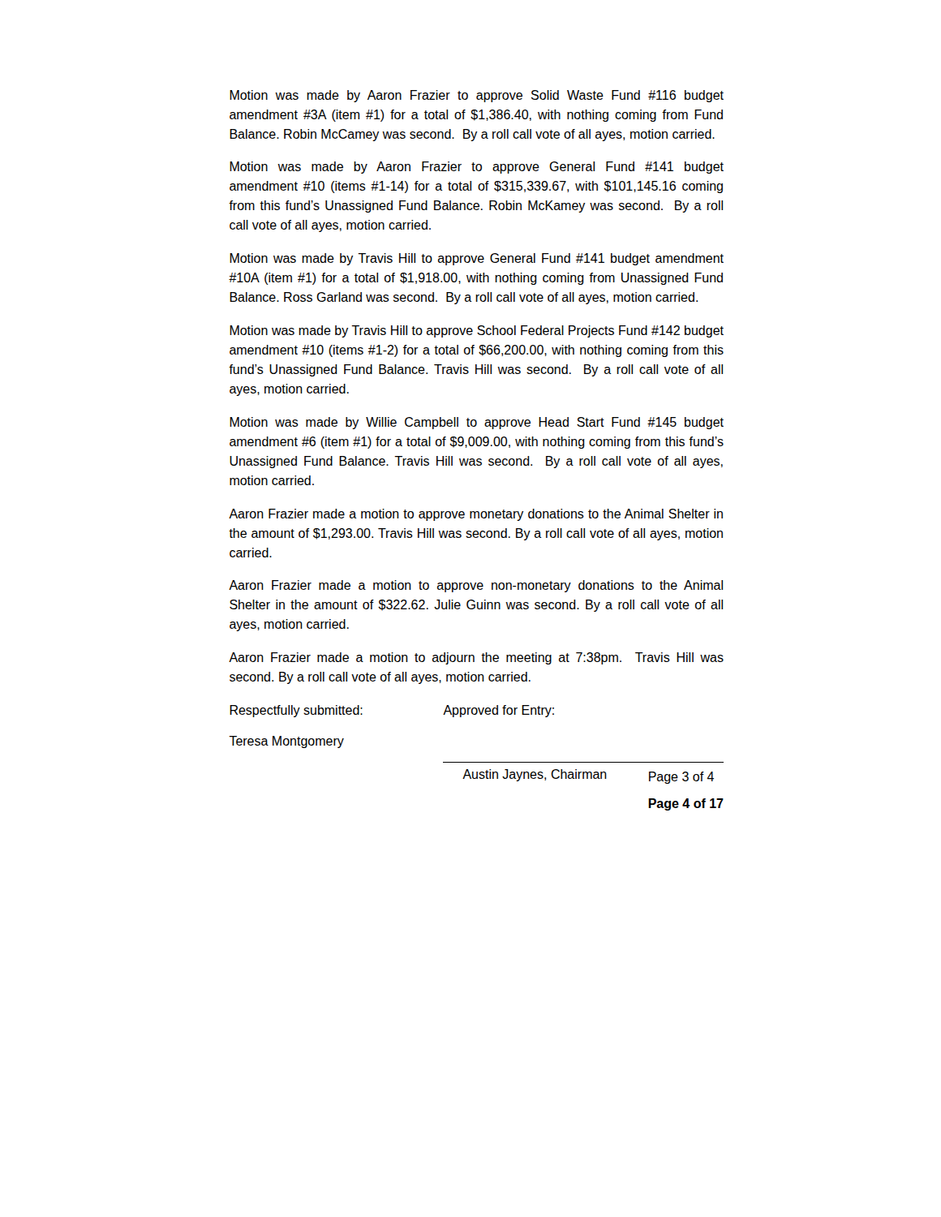Motion was made by Aaron Frazier to approve Solid Waste Fund #116 budget amendment #3A (item #1) for a total of $1,386.40, with nothing coming from Fund Balance. Robin McCamey was second. By a roll call vote of all ayes, motion carried.
Motion was made by Aaron Frazier to approve General Fund #141 budget amendment #10 (items #1-14) for a total of $315,339.67, with $101,145.16 coming from this fund’s Unassigned Fund Balance. Robin McKamey was second. By a roll call vote of all ayes, motion carried.
Motion was made by Travis Hill to approve General Fund #141 budget amendment #10A (item #1) for a total of $1,918.00, with nothing coming from Unassigned Fund Balance. Ross Garland was second. By a roll call vote of all ayes, motion carried.
Motion was made by Travis Hill to approve School Federal Projects Fund #142 budget amendment #10 (items #1-2) for a total of $66,200.00, with nothing coming from this fund’s Unassigned Fund Balance. Travis Hill was second. By a roll call vote of all ayes, motion carried.
Motion was made by Willie Campbell to approve Head Start Fund #145 budget amendment #6 (item #1) for a total of $9,009.00, with nothing coming from this fund’s Unassigned Fund Balance. Travis Hill was second. By a roll call vote of all ayes, motion carried.
Aaron Frazier made a motion to approve monetary donations to the Animal Shelter in the amount of $1,293.00. Travis Hill was second. By a roll call vote of all ayes, motion carried.
Aaron Frazier made a motion to approve non-monetary donations to the Animal Shelter in the amount of $322.62. Julie Guinn was second. By a roll call vote of all ayes, motion carried.
Aaron Frazier made a motion to adjourn the meeting at 7:38pm. Travis Hill was second. By a roll call vote of all ayes, motion carried.
| Respectfully submitted: Teresa Montgomery | Approved for Entry: Austin Jaynes, Chairman |
Page 3 of 4
Page 4 of 17